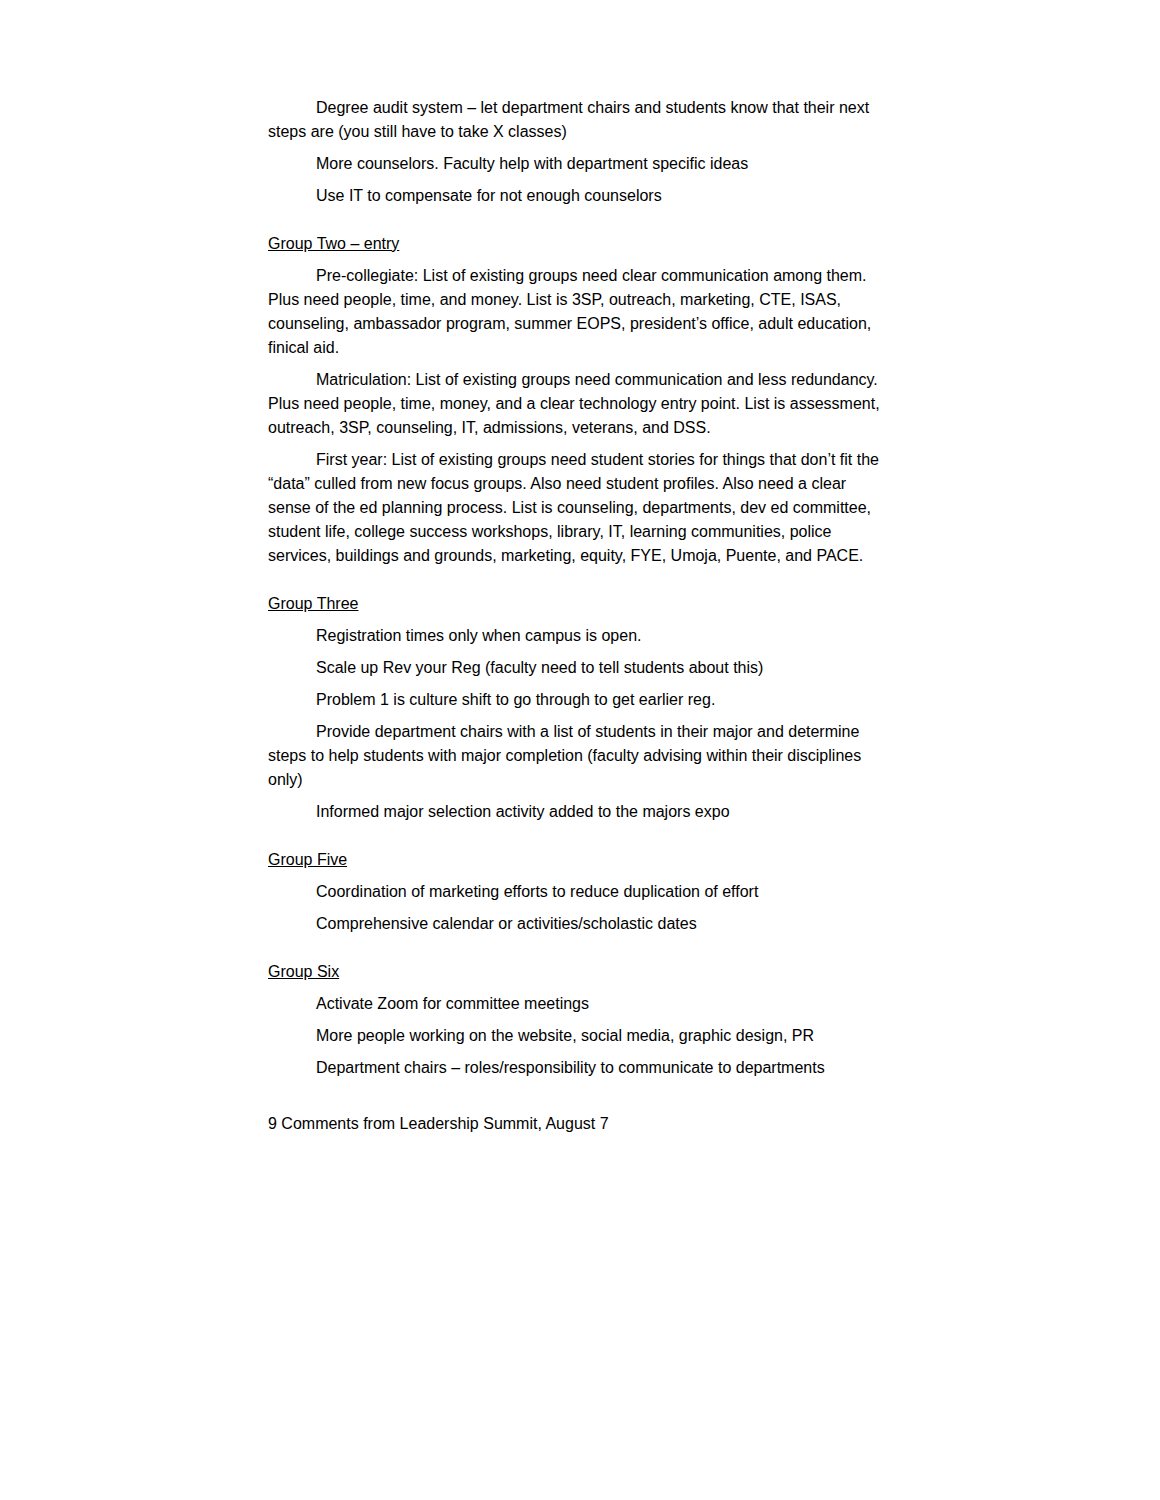Degree audit system – let department chairs and students know that their next steps are (you still have to take X classes)
More counselors. Faculty help with department specific ideas
Use IT to compensate for not enough counselors
Group Two – entry
Pre-collegiate: List of existing groups need clear communication among them. Plus need people, time, and money. List is 3SP, outreach, marketing, CTE, ISAS, counseling, ambassador program, summer EOPS, president’s office, adult education, finical aid.
Matriculation: List of existing groups need communication and less redundancy. Plus need people, time, money, and a clear technology entry point. List is assessment, outreach, 3SP, counseling, IT, admissions, veterans, and DSS.
First year: List of existing groups need student stories for things that don’t fit the “data” culled from new focus groups. Also need student profiles. Also need a clear sense of the ed planning process. List is counseling, departments, dev ed committee, student life, college success workshops, library, IT, learning communities, police services, buildings and grounds, marketing, equity, FYE, Umoja, Puente, and PACE.
Group Three
Registration times only when campus is open.
Scale up Rev your Reg (faculty need to tell students about this)
Problem 1 is culture shift to go through to get earlier reg.
Provide department chairs with a list of students in their major and determine steps to help students with major completion (faculty advising within their disciplines only)
Informed major selection activity added to the majors expo
Group Five
Coordination of marketing efforts to reduce duplication of effort
Comprehensive calendar or activities/scholastic dates
Group Six
Activate Zoom for committee meetings
More people working on the website, social media, graphic design, PR
Department chairs – roles/responsibility to communicate to departments
9 Comments from Leadership Summit, August 7